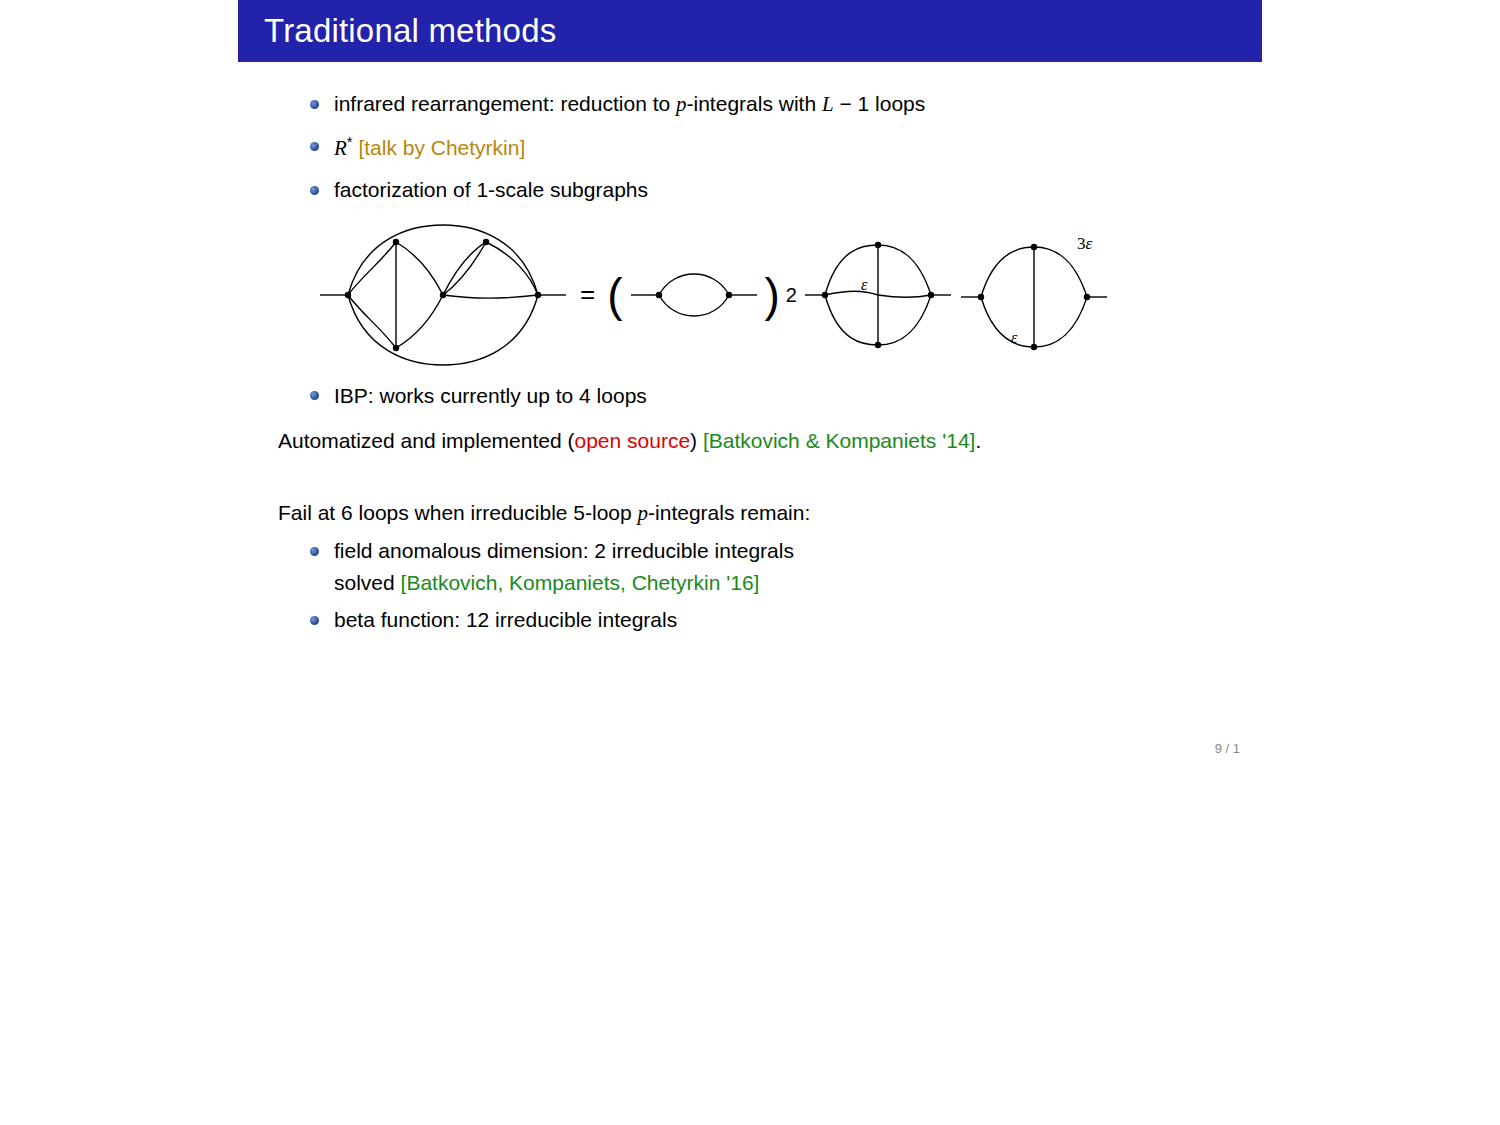Traditional methods
infrared rearrangement: reduction to p-integrals with L − 1 loops
R* [talk by Chetyrkin]
factorization of 1-scale subgraphs
= ( ) 2 ε 3ε ε
IBP: works currently up to 4 loops
Automatized and implemented (open source) [Batkovich & Kompaniets '14].
Fail at 6 loops when irreducible 5-loop p-integrals remain:
field anomalous dimension: 2 irreducible integrals
solved [Batkovich, Kompaniets, Chetyrkin '16]
beta function: 12 irreducible integrals
9 / 1